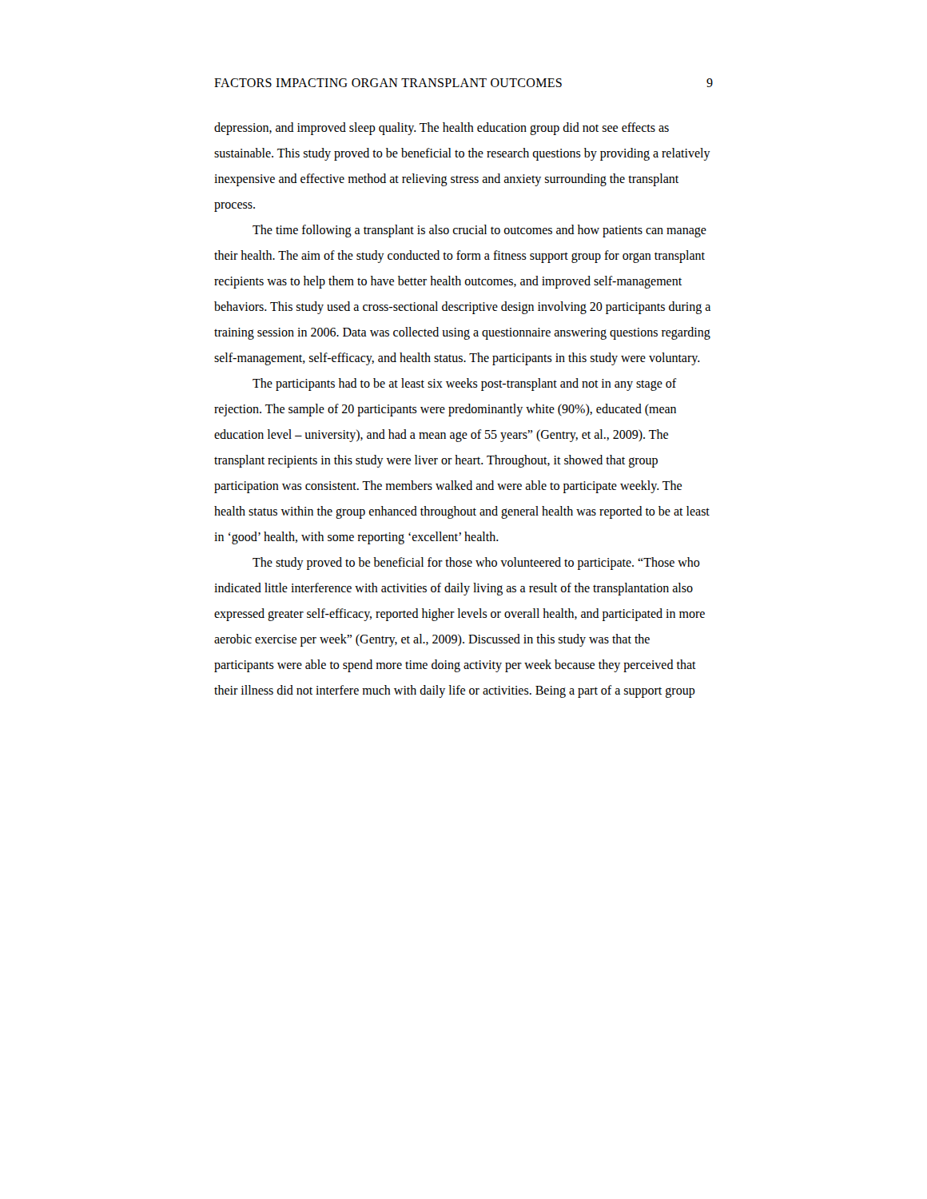Factors Impacting Organ Transplant Outcomes 9
depression, and improved sleep quality. The health education group did not see effects as sustainable. This study proved to be beneficial to the research questions by providing a relatively inexpensive and effective method at relieving stress and anxiety surrounding the transplant process.
The time following a transplant is also crucial to outcomes and how patients can manage their health. The aim of the study conducted to form a fitness support group for organ transplant recipients was to help them to have better health outcomes, and improved self-management behaviors. This study used a cross-sectional descriptive design involving 20 participants during a training session in 2006. Data was collected using a questionnaire answering questions regarding self-management, self-efficacy, and health status. The participants in this study were voluntary.
The participants had to be at least six weeks post-transplant and not in any stage of rejection. The sample of 20 participants were predominantly white (90%), educated (mean education level – university), and had a mean age of 55 years” (Gentry, et al., 2009). The transplant recipients in this study were liver or heart. Throughout, it showed that group participation was consistent. The members walked and were able to participate weekly. The health status within the group enhanced throughout and general health was reported to be at least in ‘good’ health, with some reporting ‘excellent’ health.
The study proved to be beneficial for those who volunteered to participate. “Those who indicated little interference with activities of daily living as a result of the transplantation also expressed greater self-efficacy, reported higher levels or overall health, and participated in more aerobic exercise per week” (Gentry, et al., 2009). Discussed in this study was that the participants were able to spend more time doing activity per week because they perceived that their illness did not interfere much with daily life or activities. Being a part of a support group